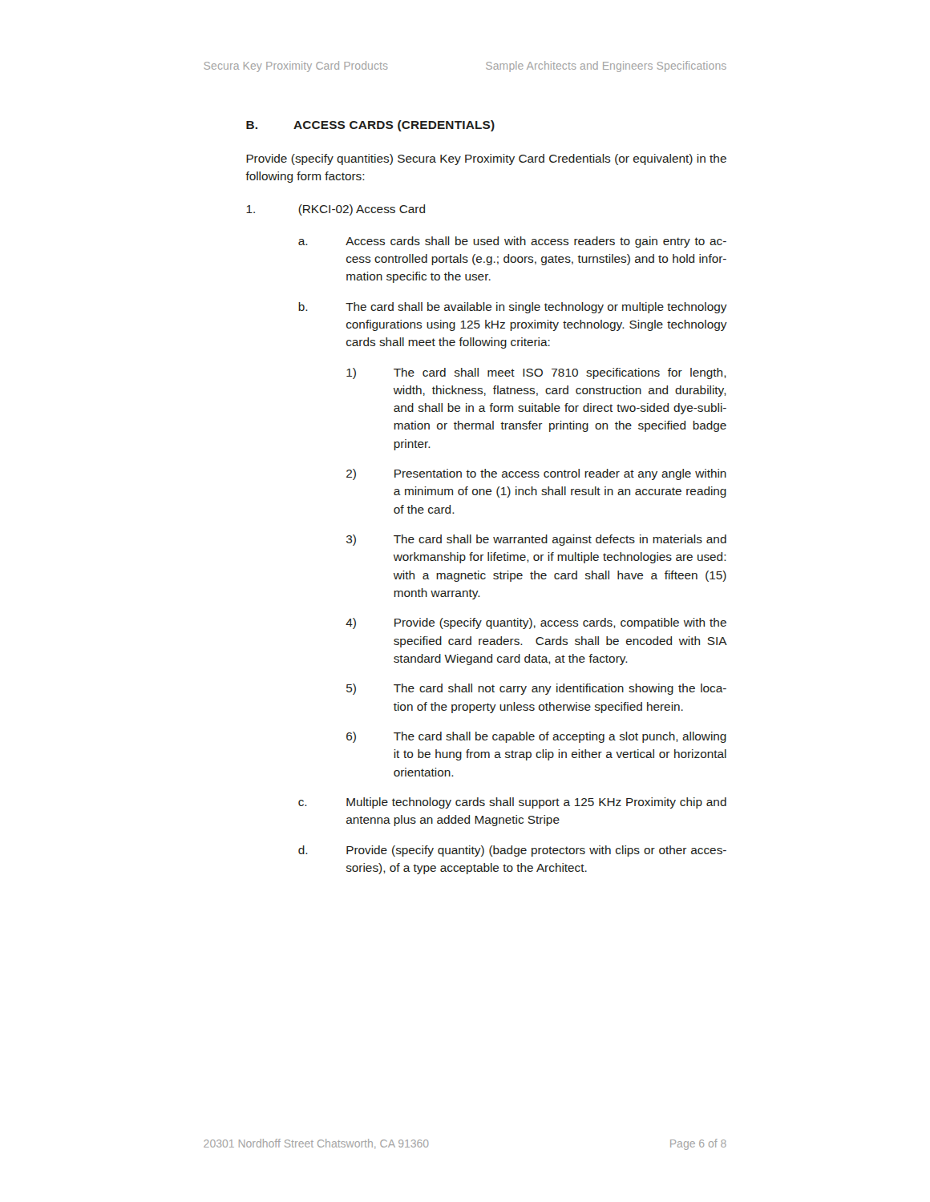Secura Key Proximity Card Products
Sample Architects and Engineers Specifications
B.
ACCESS CARDS (CREDENTIALS)
Provide (specify quantities) Secura Key Proximity Card Credentials (or equivalent) in the following form factors:
1.
(RKCI-02) Access Card
a.
Access cards shall be used with access readers to gain entry to access controlled portals (e.g.; doors, gates, turnstiles) and to hold information specific to the user.
b.
The card shall be available in single technology or multiple technology configurations using 125 kHz proximity technology. Single technology cards shall meet the following criteria:
1)
The card shall meet ISO 7810 specifications for length, width, thickness, flatness, card construction and durability, and shall be in a form suitable for direct two-sided dye-sublimation or thermal transfer printing on the specified badge printer.
2)
Presentation to the access control reader at any angle within a minimum of one (1) inch shall result in an accurate reading of the card.
3)
The card shall be warranted against defects in materials and workmanship for lifetime, or if multiple technologies are used: with a magnetic stripe the card shall have a fifteen (15) month warranty.
4)
Provide (specify quantity), access cards, compatible with the specified card readers. Cards shall be encoded with SIA standard Wiegand card data, at the factory.
5)
The card shall not carry any identification showing the location of the property unless otherwise specified herein.
6)
The card shall be capable of accepting a slot punch, allowing it to be hung from a strap clip in either a vertical or horizontal orientation.
c.
Multiple technology cards shall support a 125 KHz Proximity chip and antenna plus an added Magnetic Stripe
d.
Provide (specify quantity) (badge protectors with clips or other accessories), of a type acceptable to the Architect.
20301 Nordhoff Street Chatsworth, CA 91360
Page 6 of 8